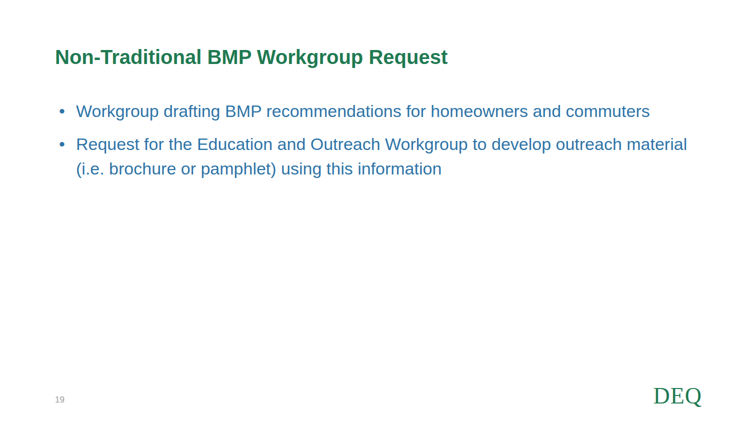Non-Traditional BMP Workgroup Request
Workgroup drafting BMP recommendations for homeowners and commuters
Request for the Education and Outreach Workgroup to develop outreach material (i.e. brochure or pamphlet) using this information
19
DEQ